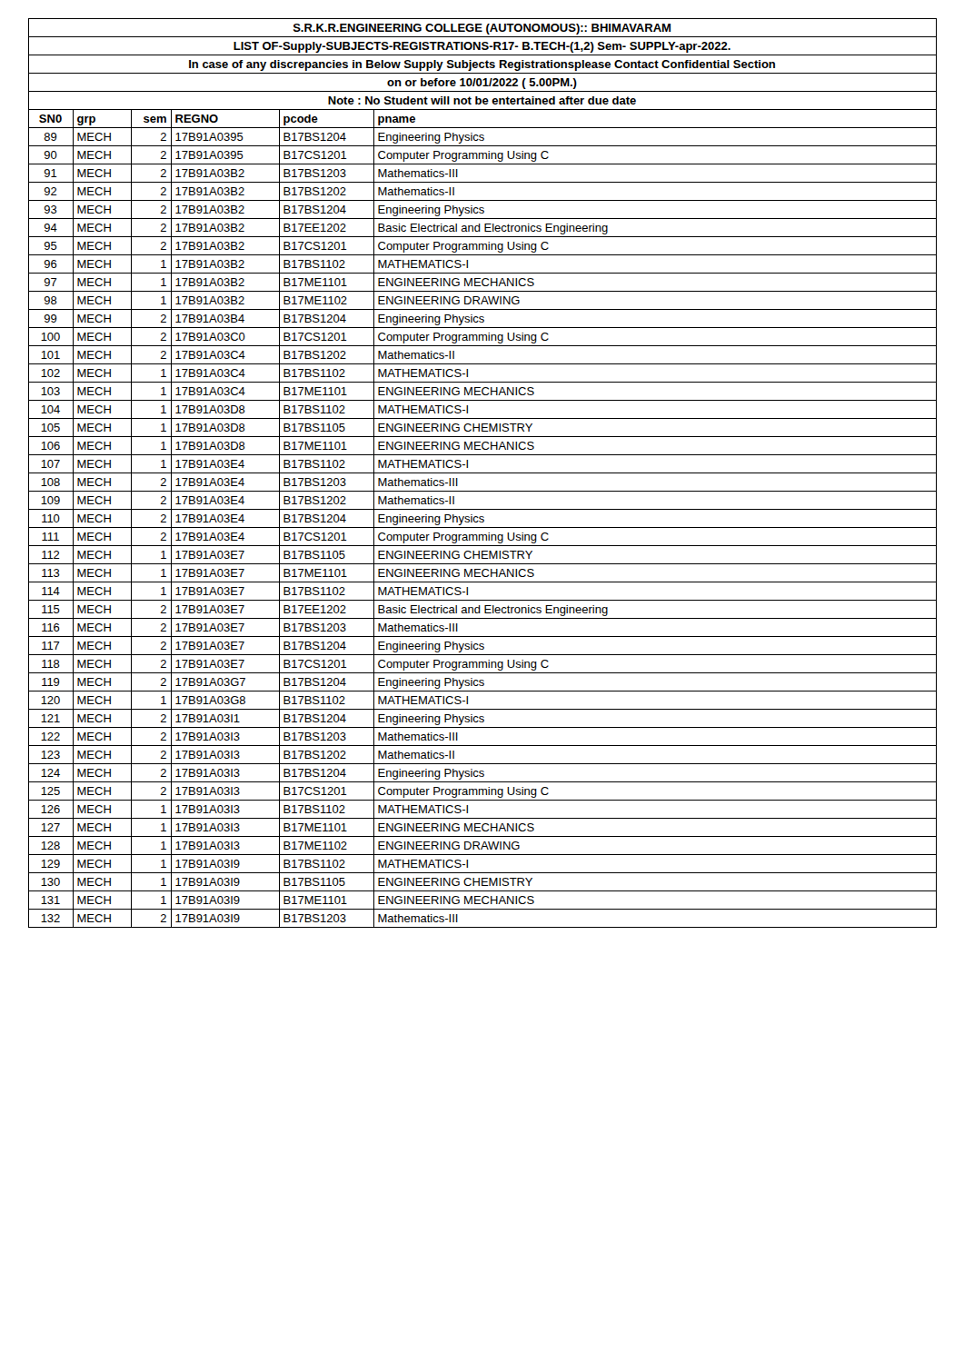| S.R.K.R.ENGINEERING COLLEGE (AUTONOMOUS):: BHIMAVARAM |
| --- |
| LIST OF-Supply-SUBJECTS-REGISTRATIONS-R17- B.TECH-(1,2) Sem- SUPPLY-apr-2022. |
| In case of any discrepancies in Below Supply Subjects Registrationsplease Contact Confidential Section |
| on or before 10/01/2022 ( 5.00PM.) |
| Note : No Student will not be entertained after due date |
| SN0 | grp | sem | REGNO | pcode | pname |
| 89 | MECH | 2 | 17B91A0395 | B17BS1204 | Engineering Physics |
| 90 | MECH | 2 | 17B91A0395 | B17CS1201 | Computer Programming Using C |
| 91 | MECH | 2 | 17B91A03B2 | B17BS1203 | Mathematics-III |
| 92 | MECH | 2 | 17B91A03B2 | B17BS1202 | Mathematics-II |
| 93 | MECH | 2 | 17B91A03B2 | B17BS1204 | Engineering Physics |
| 94 | MECH | 2 | 17B91A03B2 | B17EE1202 | Basic Electrical and Electronics Engineering |
| 95 | MECH | 2 | 17B91A03B2 | B17CS1201 | Computer Programming Using C |
| 96 | MECH | 1 | 17B91A03B2 | B17BS1102 | MATHEMATICS-I |
| 97 | MECH | 1 | 17B91A03B2 | B17ME1101 | ENGINEERING MECHANICS |
| 98 | MECH | 1 | 17B91A03B2 | B17ME1102 | ENGINEERING DRAWING |
| 99 | MECH | 2 | 17B91A03B4 | B17BS1204 | Engineering Physics |
| 100 | MECH | 2 | 17B91A03C0 | B17CS1201 | Computer Programming Using C |
| 101 | MECH | 2 | 17B91A03C4 | B17BS1202 | Mathematics-II |
| 102 | MECH | 1 | 17B91A03C4 | B17BS1102 | MATHEMATICS-I |
| 103 | MECH | 1 | 17B91A03C4 | B17ME1101 | ENGINEERING MECHANICS |
| 104 | MECH | 1 | 17B91A03D8 | B17BS1102 | MATHEMATICS-I |
| 105 | MECH | 1 | 17B91A03D8 | B17BS1105 | ENGINEERING CHEMISTRY |
| 106 | MECH | 1 | 17B91A03D8 | B17ME1101 | ENGINEERING MECHANICS |
| 107 | MECH | 1 | 17B91A03E4 | B17BS1102 | MATHEMATICS-I |
| 108 | MECH | 2 | 17B91A03E4 | B17BS1203 | Mathematics-III |
| 109 | MECH | 2 | 17B91A03E4 | B17BS1202 | Mathematics-II |
| 110 | MECH | 2 | 17B91A03E4 | B17BS1204 | Engineering Physics |
| 111 | MECH | 2 | 17B91A03E4 | B17CS1201 | Computer Programming Using C |
| 112 | MECH | 1 | 17B91A03E7 | B17BS1105 | ENGINEERING CHEMISTRY |
| 113 | MECH | 1 | 17B91A03E7 | B17ME1101 | ENGINEERING MECHANICS |
| 114 | MECH | 1 | 17B91A03E7 | B17BS1102 | MATHEMATICS-I |
| 115 | MECH | 2 | 17B91A03E7 | B17EE1202 | Basic Electrical and Electronics Engineering |
| 116 | MECH | 2 | 17B91A03E7 | B17BS1203 | Mathematics-III |
| 117 | MECH | 2 | 17B91A03E7 | B17BS1204 | Engineering Physics |
| 118 | MECH | 2 | 17B91A03E7 | B17CS1201 | Computer Programming Using C |
| 119 | MECH | 2 | 17B91A03G7 | B17BS1204 | Engineering Physics |
| 120 | MECH | 1 | 17B91A03G8 | B17BS1102 | MATHEMATICS-I |
| 121 | MECH | 2 | 17B91A03I1 | B17BS1204 | Engineering Physics |
| 122 | MECH | 2 | 17B91A03I3 | B17BS1203 | Mathematics-III |
| 123 | MECH | 2 | 17B91A03I3 | B17BS1202 | Mathematics-II |
| 124 | MECH | 2 | 17B91A03I3 | B17BS1204 | Engineering Physics |
| 125 | MECH | 2 | 17B91A03I3 | B17CS1201 | Computer Programming Using C |
| 126 | MECH | 1 | 17B91A03I3 | B17BS1102 | MATHEMATICS-I |
| 127 | MECH | 1 | 17B91A03I3 | B17ME1101 | ENGINEERING MECHANICS |
| 128 | MECH | 1 | 17B91A03I3 | B17ME1102 | ENGINEERING DRAWING |
| 129 | MECH | 1 | 17B91A03I9 | B17BS1102 | MATHEMATICS-I |
| 130 | MECH | 1 | 17B91A03I9 | B17BS1105 | ENGINEERING CHEMISTRY |
| 131 | MECH | 1 | 17B91A03I9 | B17ME1101 | ENGINEERING MECHANICS |
| 132 | MECH | 2 | 17B91A03I9 | B17BS1203 | Mathematics-III |